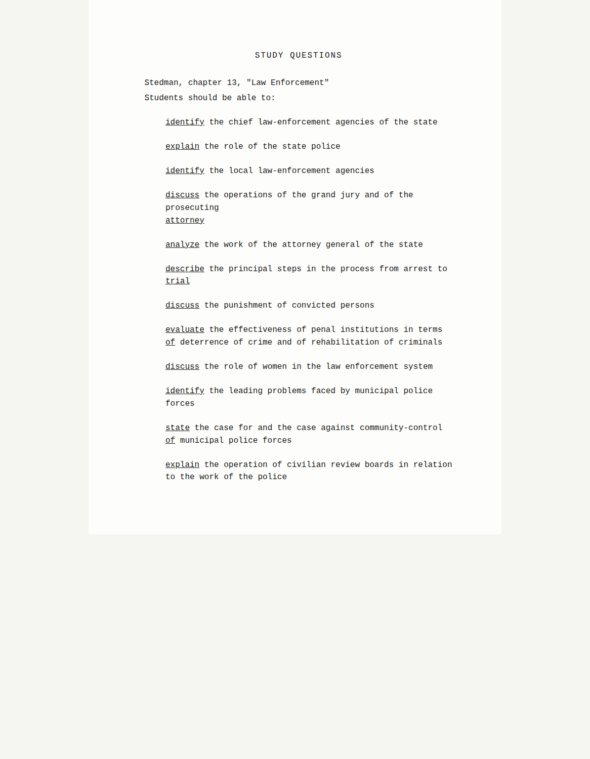STUDY QUESTIONS
Stedman, chapter 13, "Law Enforcement"
Students should be able to:
identify the chief law-enforcement agencies of the state
explain the role of the state police
identify the local law-enforcement agencies
discuss the operations of the grand jury and of the prosecuting attorney
analyze the work of the attorney general of the state
describe the principal steps in the process from arrest to trial
discuss the punishment of convicted persons
evaluate the effectiveness of penal institutions in terms of deterrence of crime and of rehabilitation of criminals
discuss the role of women in the law enforcement system
identify the leading problems faced by municipal police forces
state the case for and the case against community-control of municipal police forces
explain the operation of civilian review boards in relation to the work of the police